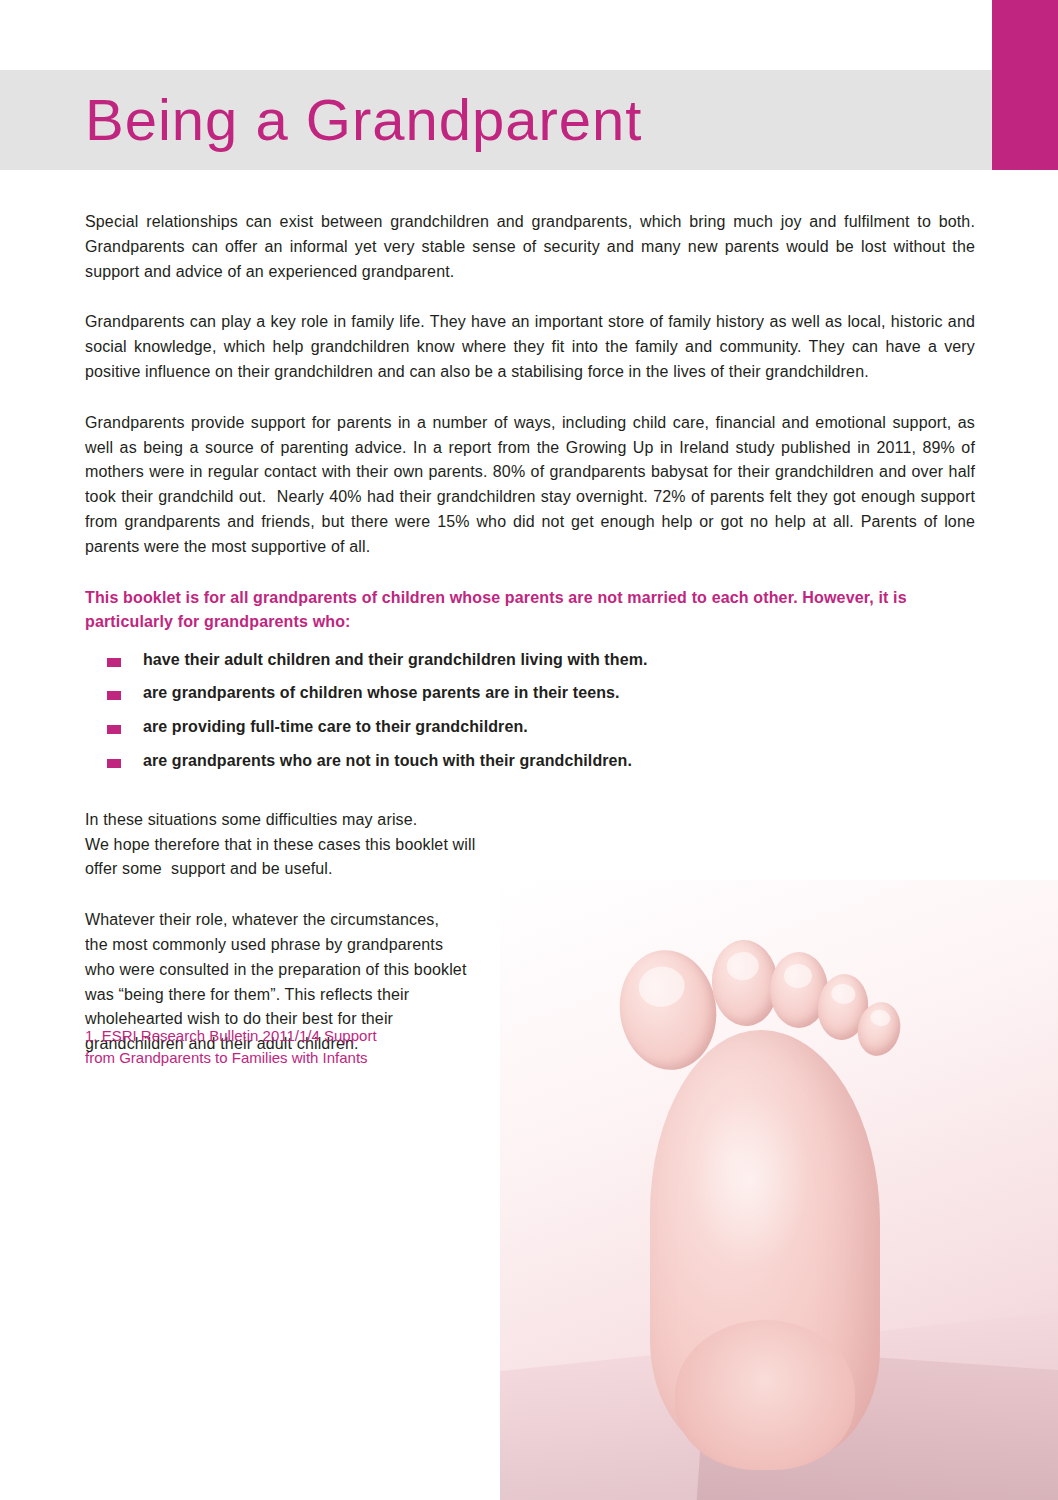Being a Grandparent
Special relationships can exist between grandchildren and grandparents, which bring much joy and fulfilment to both. Grandparents can offer an informal yet very stable sense of security and many new parents would be lost without the support and advice of an experienced grandparent.
Grandparents can play a key role in family life. They have an important store of family history as well as local, historic and social knowledge, which help grandchildren know where they fit into the family and community. They can have a very positive influence on their grandchildren and can also be a stabilising force in the lives of their grandchildren.
Grandparents provide support for parents in a number of ways, including child care, financial and emotional support, as well as being a source of parenting advice. In a report from the Growing Up in Ireland study published in 2011, 89% of mothers were in regular contact with their own parents. 80% of grandparents babysat for their grandchildren and over half took their grandchild out. Nearly 40% had their grandchildren stay overnight. 72% of parents felt they got enough support from grandparents and friends, but there were 15% who did not get enough help or got no help at all. Parents of lone parents were the most supportive of all.
This booklet is for all grandparents of children whose parents are not married to each other. However, it is particularly for grandparents who:
have their adult children and their grandchildren living with them.
are grandparents of children whose parents are in their teens.
are providing full-time care to their grandchildren.
are grandparents who are not in touch with their grandchildren.
In these situations some difficulties may arise.
We hope therefore that in these cases this booklet will
offer some support and be useful.
Whatever their role, whatever the circumstances,
the most commonly used phrase by grandparents
who were consulted in the preparation of this booklet
was “being there for them”. This reflects their
wholehearted wish to do their best for their
grandchildren and their adult children.
1. ESRI Research Bulletin 2011/1/4 Support
from Grandparents to Families with Infants
1